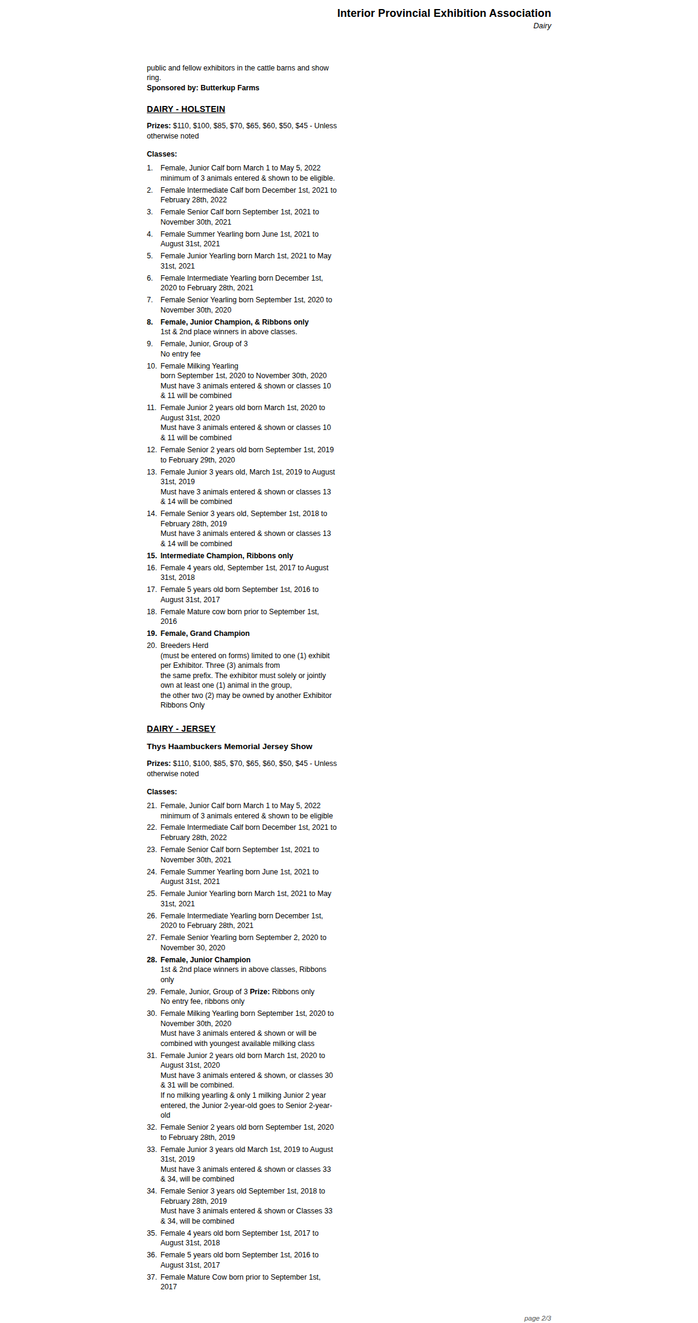Interior Provincial Exhibition Association
Dairy
public and fellow exhibitors in the cattle barns and show ring.
Sponsored by: Butterkup Farms
DAIRY - HOLSTEIN
Prizes: $110, $100, $85, $70, $65, $60, $50, $45 - Unless otherwise noted
Classes:
1. Female, Junior Calf born March 1 to May 5, 2022minimum of 3 animals entered & shown to be eligible.
2. Female Intermediate Calf born December 1st, 2021 to February 28th, 2022
3. Female Senior Calf born September 1st, 2021 to November 30th, 2021
4. Female Summer Yearling born June 1st, 2021 to August 31st, 2021
5. Female Junior Yearling born March 1st, 2021 to May 31st, 2021
6. Female Intermediate Yearling born December 1st, 2020 to February 28th, 2021
7. Female Senior Yearling born September 1st, 2020 to November 30th, 2020
8. Female, Junior Champion, & Ribbons only1st & 2nd place winners in above classes.
9. Female, Junior, Group of 3No entry fee
10. Female Milking Yearlingborn September 1st, 2020 to November 30th, 2020 Must have 3 animals entered & shown or classes 10 & 11 will be combined
11. Female Junior 2 years old born March 1st, 2020 to August 31st, 2020Must have 3 animals entered & shown or classes 10 & 11 will be combined
12. Female Senior 2 years old born September 1st, 2019 to February 29th, 2020
13. Female Junior 3 years old, March 1st, 2019 to August 31st, 2019Must have 3 animals entered & shown or classes 13 & 14 will be combined
14. Female Senior 3 years old, September 1st, 2018 to February 28th, 2019Must have 3 animals entered & shown or classes 13 & 14 will be combined
15. Intermediate Champion, Ribbons only
16. Female 4 years old, September 1st, 2017 to August 31st, 2018
17. Female 5 years old born September 1st, 2016 to August 31st, 2017
18. Female Mature cow born prior to September 1st, 2016
19. Female, Grand Champion
20. Breeders Herd(must be entered on forms) limited to one (1) exhibit per Exhibitor. Three (3) animals from the same prefix. The exhibitor must solely or jointly own at least one (1) animal in the group, the other two (2) may be owned by another Exhibitor Ribbons Only
DAIRY - JERSEY
Thys Haambuckers Memorial Jersey Show
Prizes: $110, $100, $85, $70, $65, $60, $50, $45 - Unless otherwise noted
Classes:
21. Female, Junior Calf born March 1 to May 5, 2022minimum of 3 animals entered & shown to be eligible
22. Female Intermediate Calf born December 1st, 2021 to February 28th, 2022
23. Female Senior Calf born September 1st, 2021 to November 30th, 2021
24. Female Summer Yearling born June 1st, 2021 to August 31st, 2021
25. Female Junior Yearling born March 1st, 2021 to May 31st, 2021
26. Female Intermediate Yearling born December 1st, 2020 to February 28th, 2021
27. Female Senior Yearling born September 2, 2020 to November 30, 2020
28. Female, Junior Champion1st & 2nd place winners in above classes, Ribbons only
29. Female, Junior, Group of 3 Prize: Ribbons onlyNo entry fee, ribbons only
30. Female Milking Yearling born September 1st, 2020 to November 30th, 2020Must have 3 animals entered & shown or will be combined with youngest available milking class
31. Female Junior 2 years old born March 1st, 2020 to August 31st, 2020Must have 3 animals entered & shown, or classes 30 & 31 will be combined. If no milking yearling & only 1 milking Junior 2 year entered, the Junior 2-year-old goes to Senior 2-year-old
32. Female Senior 2 years old born September 1st, 2020 to February 28th, 2019
33. Female Junior 3 years old March 1st, 2019 to August 31st, 2019Must have 3 animals entered & shown or classes 33 & 34, will be combined
34. Female Senior 3 years old September 1st, 2018 to February 28th, 2019Must have 3 animals entered & shown or Classes 33 & 34, will be combined
35. Female 4 years old born September 1st, 2017 to August 31st, 2018
36. Female 5 years old born September 1st, 2016 to August 31st, 2017
37. Female Mature Cow born prior to September 1st, 2017
page 2/3